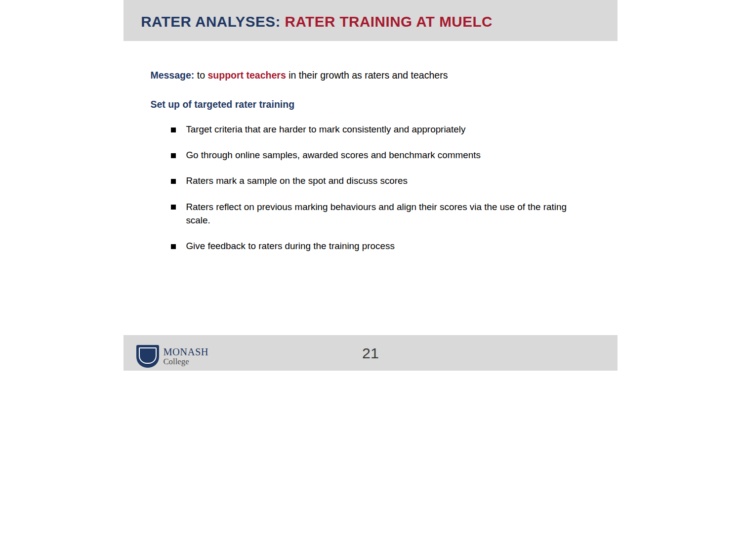RATER ANALYSES: RATER TRAINING AT MUELC
Message: to support teachers in their growth as raters and teachers
Set up of targeted rater training
Target criteria that are harder to mark consistently and appropriately
Go through online samples, awarded scores and benchmark comments
Raters mark a sample on the spot and discuss scores
Raters reflect on previous marking behaviours and align their scores via the use of the rating scale.
Give feedback to raters during the training process
MONASH College
21